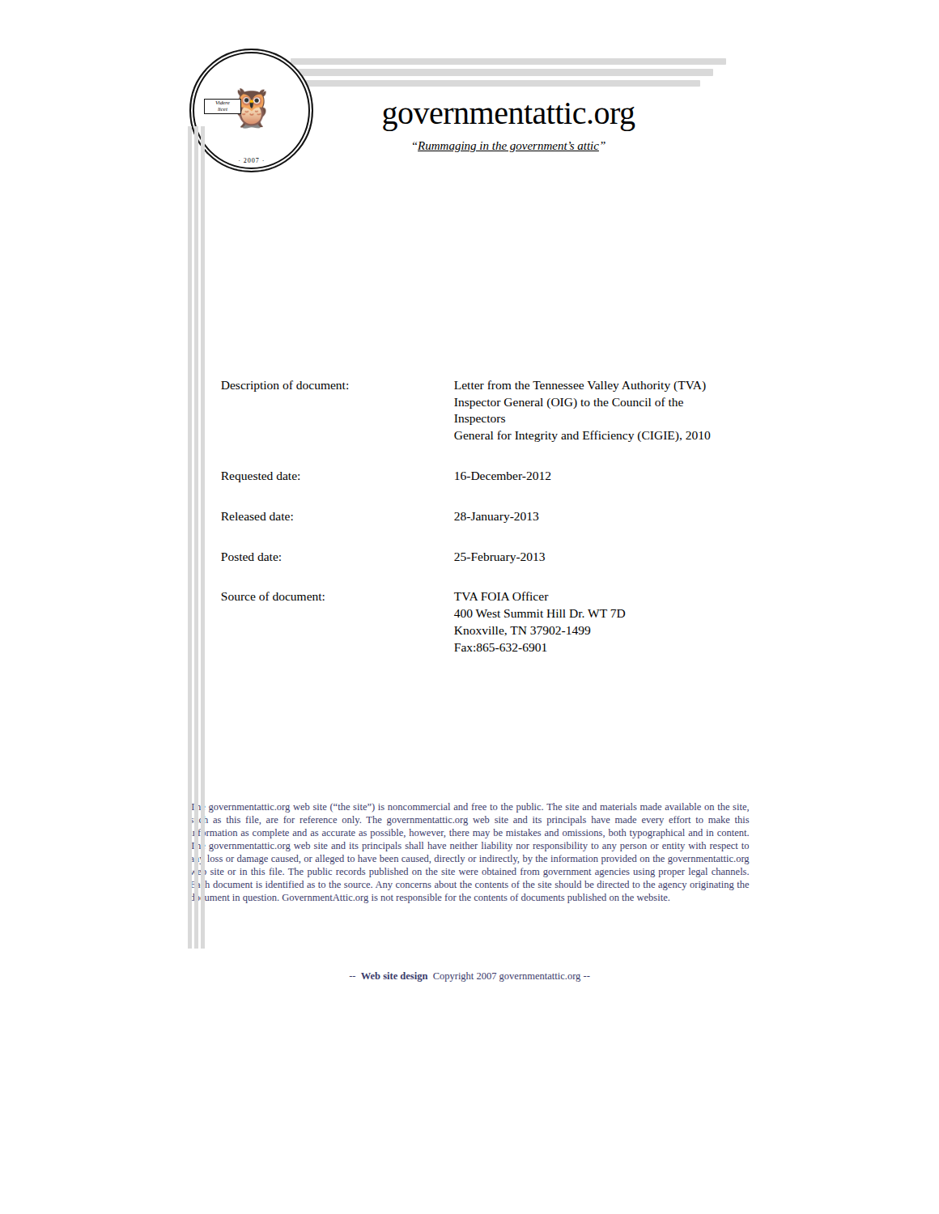🦉
Videre
licet
· 2007 ·
governmentattic.org
“Rummaging in the government’s attic”
| Description of document: | Letter from the Tennessee Valley Authority (TVA) Inspector General (OIG) to the Council of the Inspectors General for Integrity and Efficiency (CIGIE), 2010 |
| Requested date: | 16-December-2012 |
| Released date: | 28-January-2013 |
| Posted date: | 25-February-2013 |
| Source of document: | TVA FOIA Officer 400 West Summit Hill Dr. WT 7D Knoxville, TN 37902-1499 Fax: 865-632-6901 |
The governmentattic.org web site (“the site”) is noncommercial and free to the public. The site and materials made available on the site, such as this file, are for reference only. The governmentattic.org web site and its principals have made every effort to make this information as complete and as accurate as possible, however, there may be mistakes and omissions, both typographical and in content. The governmentattic.org web site and its principals shall have neither liability nor responsibility to any person or entity with respect to any loss or damage caused, or alleged to have been caused, directly or indirectly, by the information provided on the governmentattic.org web site or in this file. The public records published on the site were obtained from government agencies using proper legal channels. Each document is identified as to the source. Any concerns about the contents of the site should be directed to the agency originating the document in question. GovernmentAttic.org is not responsible for the contents of documents published on the website.
-- Web site design Copyright 2007 governmentattic.org --